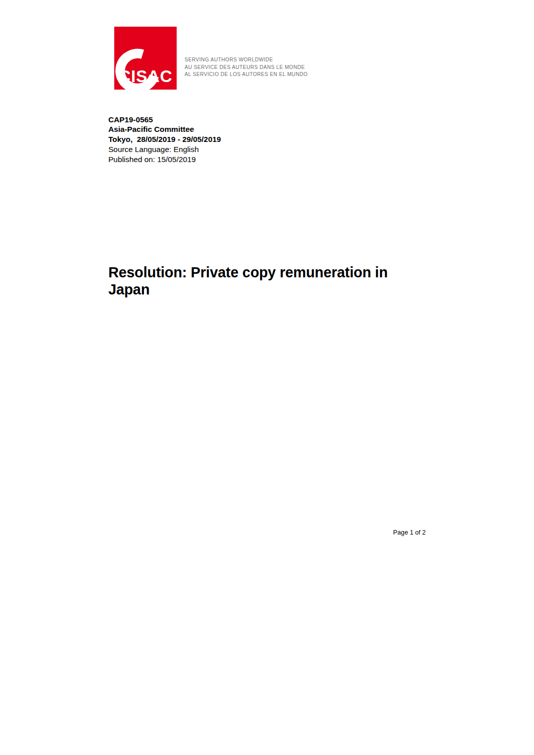CISAC
Serving authors worldwide
Au service des auteurs dans le monde
Al servicio de los autores en el mundo
CAP19-0565
Asia-Pacific Committee
Tokyo, 28/05/2019 - 29/05/2019
Source Language: English
Published on: 15/05/2019
Resolution: Private copy remuneration in Japan
Page 1 of 2